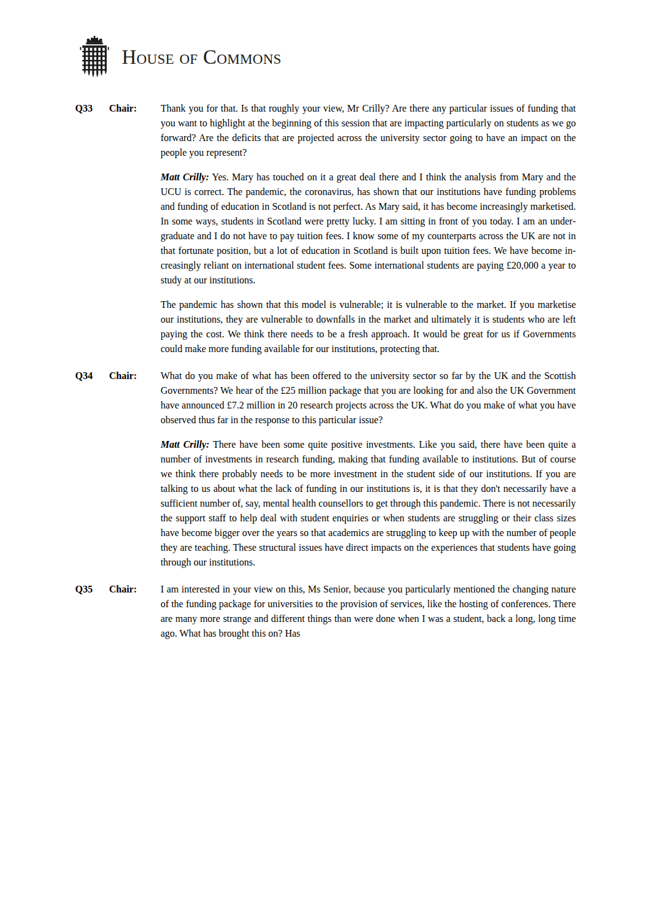House of Commons
Q33
Chair:
Thank you for that. Is that roughly your view, Mr Crilly? Are there any particular issues of funding that you want to highlight at the beginning of this session that are impacting particularly on students as we go forward? Are the deficits that are projected across the university sector going to have an impact on the people you represent?
Matt Crilly: Yes. Mary has touched on it a great deal there and I think the analysis from Mary and the UCU is correct. The pandemic, the coronavirus, has shown that our institutions have funding problems and funding of education in Scotland is not perfect. As Mary said, it has become increasingly marketised. In some ways, students in Scotland were pretty lucky. I am sitting in front of you today. I am an undergraduate and I do not have to pay tuition fees. I know some of my counterparts across the UK are not in that fortunate position, but a lot of education in Scotland is built upon tuition fees. We have become increasingly reliant on international student fees. Some international students are paying £20,000 a year to study at our institutions.
The pandemic has shown that this model is vulnerable; it is vulnerable to the market. If you marketise our institutions, they are vulnerable to downfalls in the market and ultimately it is students who are left paying the cost. We think there needs to be a fresh approach. It would be great for us if Governments could make more funding available for our institutions, protecting that.
Q34
Chair:
What do you make of what has been offered to the university sector so far by the UK and the Scottish Governments? We hear of the £25 million package that you are looking for and also the UK Government have announced £7.2 million in 20 research projects across the UK. What do you make of what you have observed thus far in the response to this particular issue?
Matt Crilly: There have been some quite positive investments. Like you said, there have been quite a number of investments in research funding, making that funding available to institutions. But of course we think there probably needs to be more investment in the student side of our institutions. If you are talking to us about what the lack of funding in our institutions is, it is that they don't necessarily have a sufficient number of, say, mental health counsellors to get through this pandemic. There is not necessarily the support staff to help deal with student enquiries or when students are struggling or their class sizes have become bigger over the years so that academics are struggling to keep up with the number of people they are teaching. These structural issues have direct impacts on the experiences that students have going through our institutions.
Q35
Chair:
I am interested in your view on this, Ms Senior, because you particularly mentioned the changing nature of the funding package for universities to the provision of services, like the hosting of conferences. There are many more strange and different things than were done when I was a student, back a long, long time ago. What has brought this on? Has